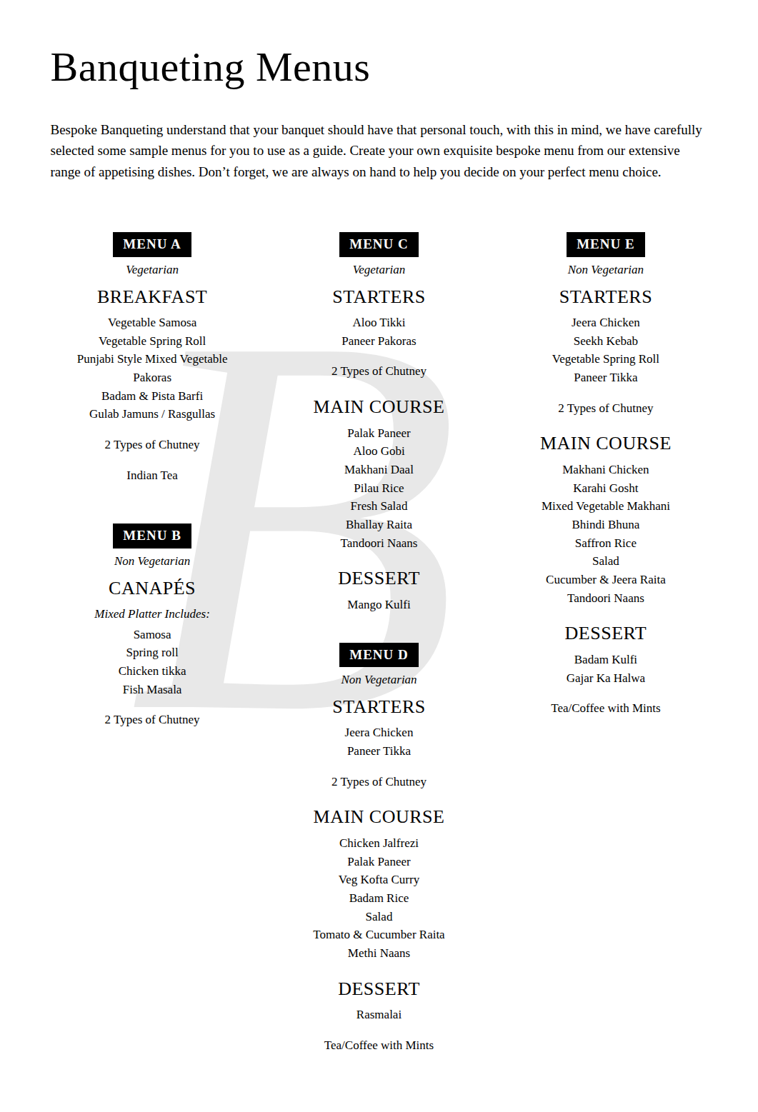B
Banqueting Menus
Bespoke Banqueting understand that your banquet should have that personal touch, with this in mind, we have carefully selected some sample menus for you to use as a guide. Create your own exquisite bespoke menu from our extensive range of appetising dishes. Don’t forget, we are always on hand to help you decide on your perfect menu choice.
MENU A
Vegetarian
BREAKFAST
Vegetable Samosa
Vegetable Spring Roll
Punjabi Style Mixed Vegetable
Pakoras
Badam & Pista Barfi
Gulab Jamuns / Rasgullas
2 Types of Chutney
Indian Tea
MENU B
Non Vegetarian
CANAPÉS
Mixed Platter Includes:
Samosa
Spring roll
Chicken tikka
Fish Masala
2 Types of Chutney
MENU C
Vegetarian
STARTERS
Aloo Tikki
Paneer Pakoras
2 Types of Chutney
MAIN COURSE
Palak Paneer
Aloo Gobi
Makhani Daal
Pilau Rice
Fresh Salad
Bhallay Raita
Tandoori Naans
DESSERT
Mango Kulfi
MENU D
Non Vegetarian
STARTERS
Jeera Chicken
Paneer Tikka
2 Types of Chutney
MAIN COURSE
Chicken Jalfrezi
Palak Paneer
Veg Kofta Curry
Badam Rice
Salad
Tomato & Cucumber Raita
Methi Naans
DESSERT
Rasmalai
Tea/Coffee with Mints
MENU E
Non Vegetarian
STARTERS
Jeera Chicken
Seekh Kebab
Vegetable Spring Roll
Paneer Tikka
2 Types of Chutney
MAIN COURSE
Makhani Chicken
Karahi Gosht
Mixed Vegetable Makhani
Bhindi Bhuna
Saffron Rice
Salad
Cucumber & Jeera Raita
Tandoori Naans
DESSERT
Badam Kulfi
Gajar Ka Halwa
Tea/Coffee with Mints